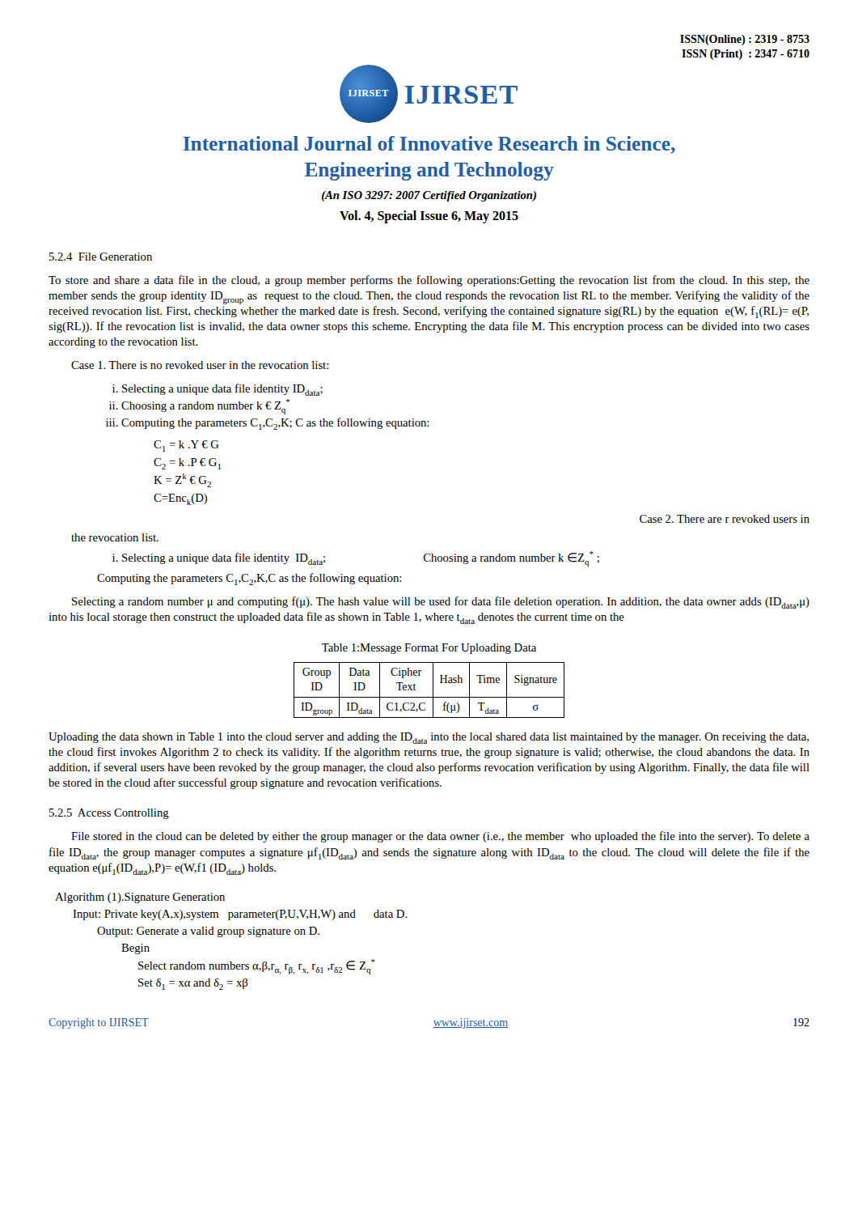ISSN(Online) : 2319 - 8753
ISSN (Print) : 2347 - 6710
IJIRSET
International Journal of Innovative Research in Science,
Engineering and Technology
(An ISO 3297: 2007 Certified Organization)
Vol. 4, Special Issue 6, May 2015
5.2.4 File Generation
To store and share a data file in the cloud, a group member performs the following operations:Getting the revocation list from the cloud. In this step, the member sends the group identity IDgroup as request to the cloud. Then, the cloud responds the revocation list RL to the member. Verifying the validity of the received revocation list. First, checking whether the marked date is fresh. Second, verifying the contained signature sig(RL) by the equation e(W, f1(RL)= e(P, sig(RL)). If the revocation list is invalid, the data owner stops this scheme. Encrypting the data file M. This encryption process can be divided into two cases according to the revocation list.
Case 1. There is no revoked user in the revocation list:
Selecting a unique data file identity IDdata;
Choosing a random number k € Zq*
Computing the parameters C1,C2,K; C as the following equation:
C1 = k .Y € G
C2 = k .P € G1
K = Zk € G2
C=Enck(D)
Case 2. There are r revoked users in
the revocation list.
Selecting a unique data file identity IDdata;Choosing a random number k ∈Zq* ;
Computing the parameters C1,C2,K,C as the following equation:
Selecting a random number μ and computing f(μ). The hash value will be used for data file deletion operation. In addition, the data owner adds (IDdata,μ) into his local storage then construct the uploaded data file as shown in Table 1, where tdata denotes the current time on the
Table 1:Message Format For Uploading Data
| Group ID | Data ID | Cipher Text | Hash | Time | Signature |
| --- | --- | --- | --- | --- | --- |
| ID group | ID data | C1,C2,C | f(μ) | T data | σ |
Uploading the data shown in Table 1 into the cloud server and adding the IDdata into the local shared data list maintained by the manager. On receiving the data, the cloud first invokes Algorithm 2 to check its validity. If the algorithm returns true, the group signature is valid; otherwise, the cloud abandons the data. In addition, if several users have been revoked by the group manager, the cloud also performs revocation verification by using Algorithm. Finally, the data file will be stored in the cloud after successful group signature and revocation verifications.
5.2.5 Access Controlling
File stored in the cloud can be deleted by either the group manager or the data owner (i.e., the member who uploaded the file into the server). To delete a file IDdata, the group manager computes a signature μf1(IDdata) and sends the signature along with IDdata to the cloud. The cloud will delete the file if the equation e(μf1(IDdata),P)= e(W,f1 (IDdata) holds.
Algorithm (1).Signature Generation
Input: Private key(A,x),system parameter(P,U,V,H,W) and data D.
Output: Generate a valid group signature on D.
Begin
Select random numbers α,β,rα, rβ, rx, rδ1 ,rδ2 ∈ Zq*
Set δ1 = xα and δ2 = xβ
Copyright to IJIRSET
www.ijirset.com
192